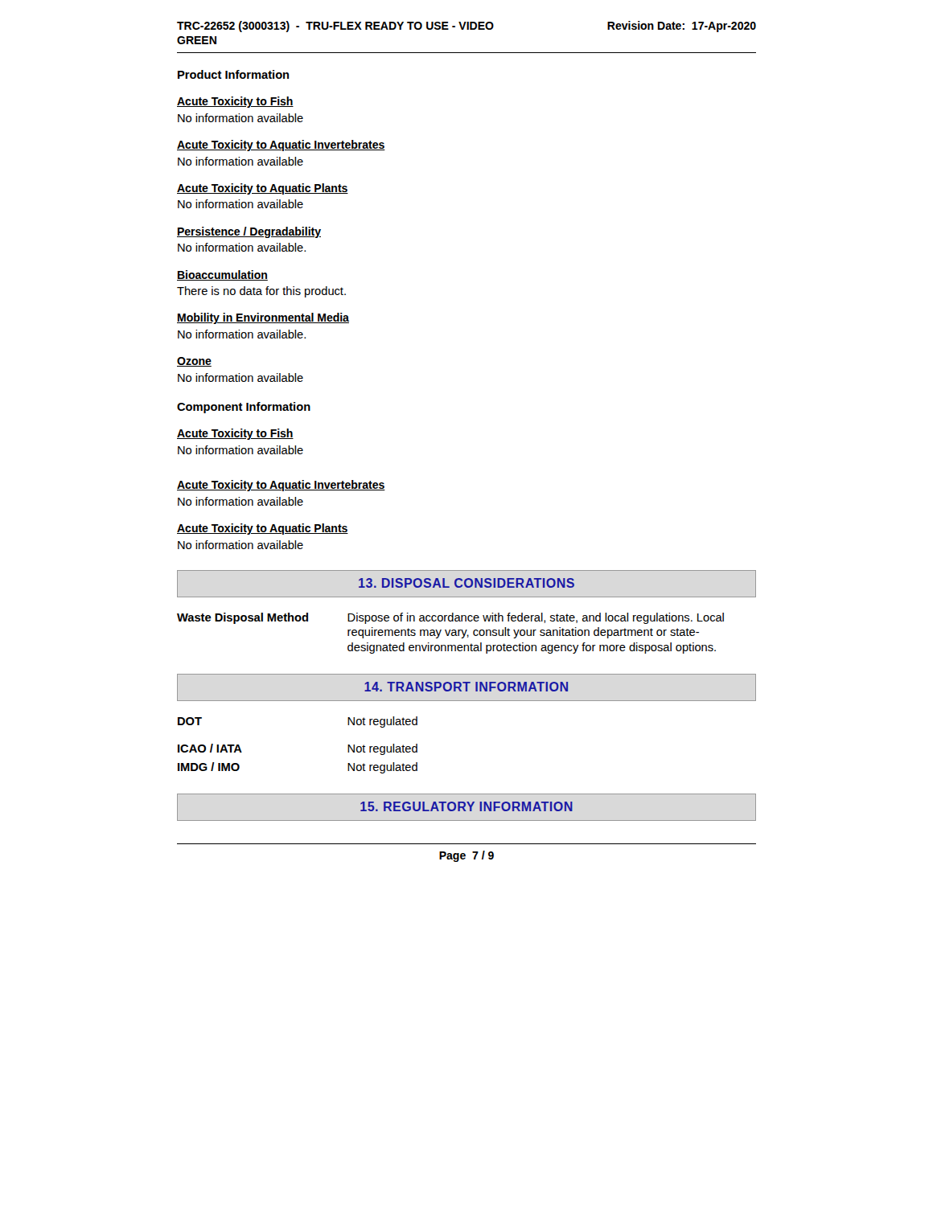TRC-22652 (3000313) - TRU-FLEX READY TO USE - VIDEO GREEN
Revision Date: 17-Apr-2020
Product Information
Acute Toxicity to Fish
No information available
Acute Toxicity to Aquatic Invertebrates
No information available
Acute Toxicity to Aquatic Plants
No information available
Persistence / Degradability
No information available.
Bioaccumulation
There is no data for this product.
Mobility in Environmental Media
No information available.
Ozone
No information available
Component Information
Acute Toxicity to Fish
No information available
Acute Toxicity to Aquatic Invertebrates
No information available
Acute Toxicity to Aquatic Plants
No information available
13. DISPOSAL CONSIDERATIONS
| Waste Disposal Method | Dispose of in accordance with federal, state, and local regulations. Local requirements may vary, consult your sanitation department or state-designated environmental protection agency for more disposal options. |
14. TRANSPORT INFORMATION
| DOT | Not regulated |
| ICAO / IATA | Not regulated |
| IMDG / IMO | Not regulated |
15. REGULATORY INFORMATION
Page 7 / 9